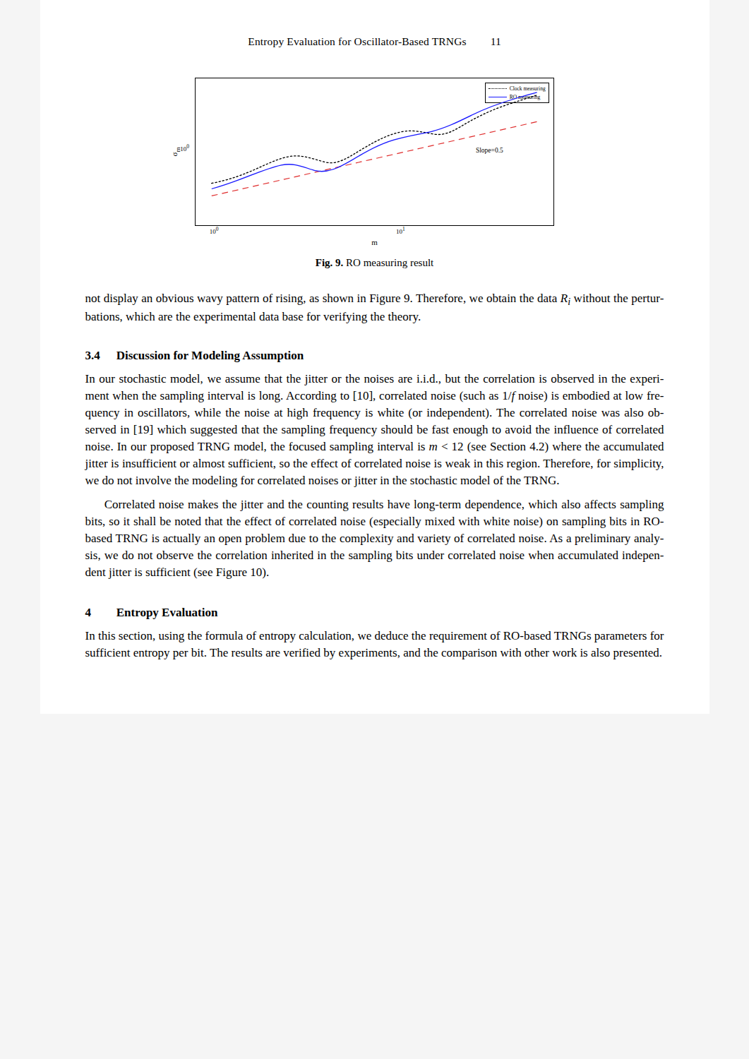Entropy Evaluation for Oscillator-Based TRNGs 11
σm 100
Clock measuring
RO measuring
Slope=0.5
100 101
m
Fig. 9. RO measuring result
not display an obvious wavy pattern of rising, as shown in Figure 9. Therefore, we obtain the data Ri without the perturbations, which are the experimental data base for verifying the theory.
3.4 Discussion for Modeling Assumption
In our stochastic model, we assume that the jitter or the noises are i.i.d., but the correlation is observed in the experiment when the sampling interval is long. According to [10], correlated noise (such as 1/f noise) is embodied at low frequency in oscillators, while the noise at high frequency is white (or independent). The correlated noise was also observed in [19] which suggested that the sampling frequency should be fast enough to avoid the influence of correlated noise. In our proposed TRNG model, the focused sampling interval is m < 12 (see Section 4.2) where the accumulated jitter is insufficient or almost sufficient, so the effect of correlated noise is weak in this region. Therefore, for simplicity, we do not involve the modeling for correlated noises or jitter in the stochastic model of the TRNG.
Correlated noise makes the jitter and the counting results have long-term dependence, which also affects sampling bits, so it shall be noted that the effect of correlated noise (especially mixed with white noise) on sampling bits in RO-based TRNG is actually an open problem due to the complexity and variety of correlated noise. As a preliminary analysis, we do not observe the correlation inherited in the sampling bits under correlated noise when accumulated independent jitter is sufficient (see Figure 10).
4 Entropy Evaluation
In this section, using the formula of entropy calculation, we deduce the requirement of RO-based TRNGs parameters for sufficient entropy per bit. The results are verified by experiments, and the comparison with other work is also presented.